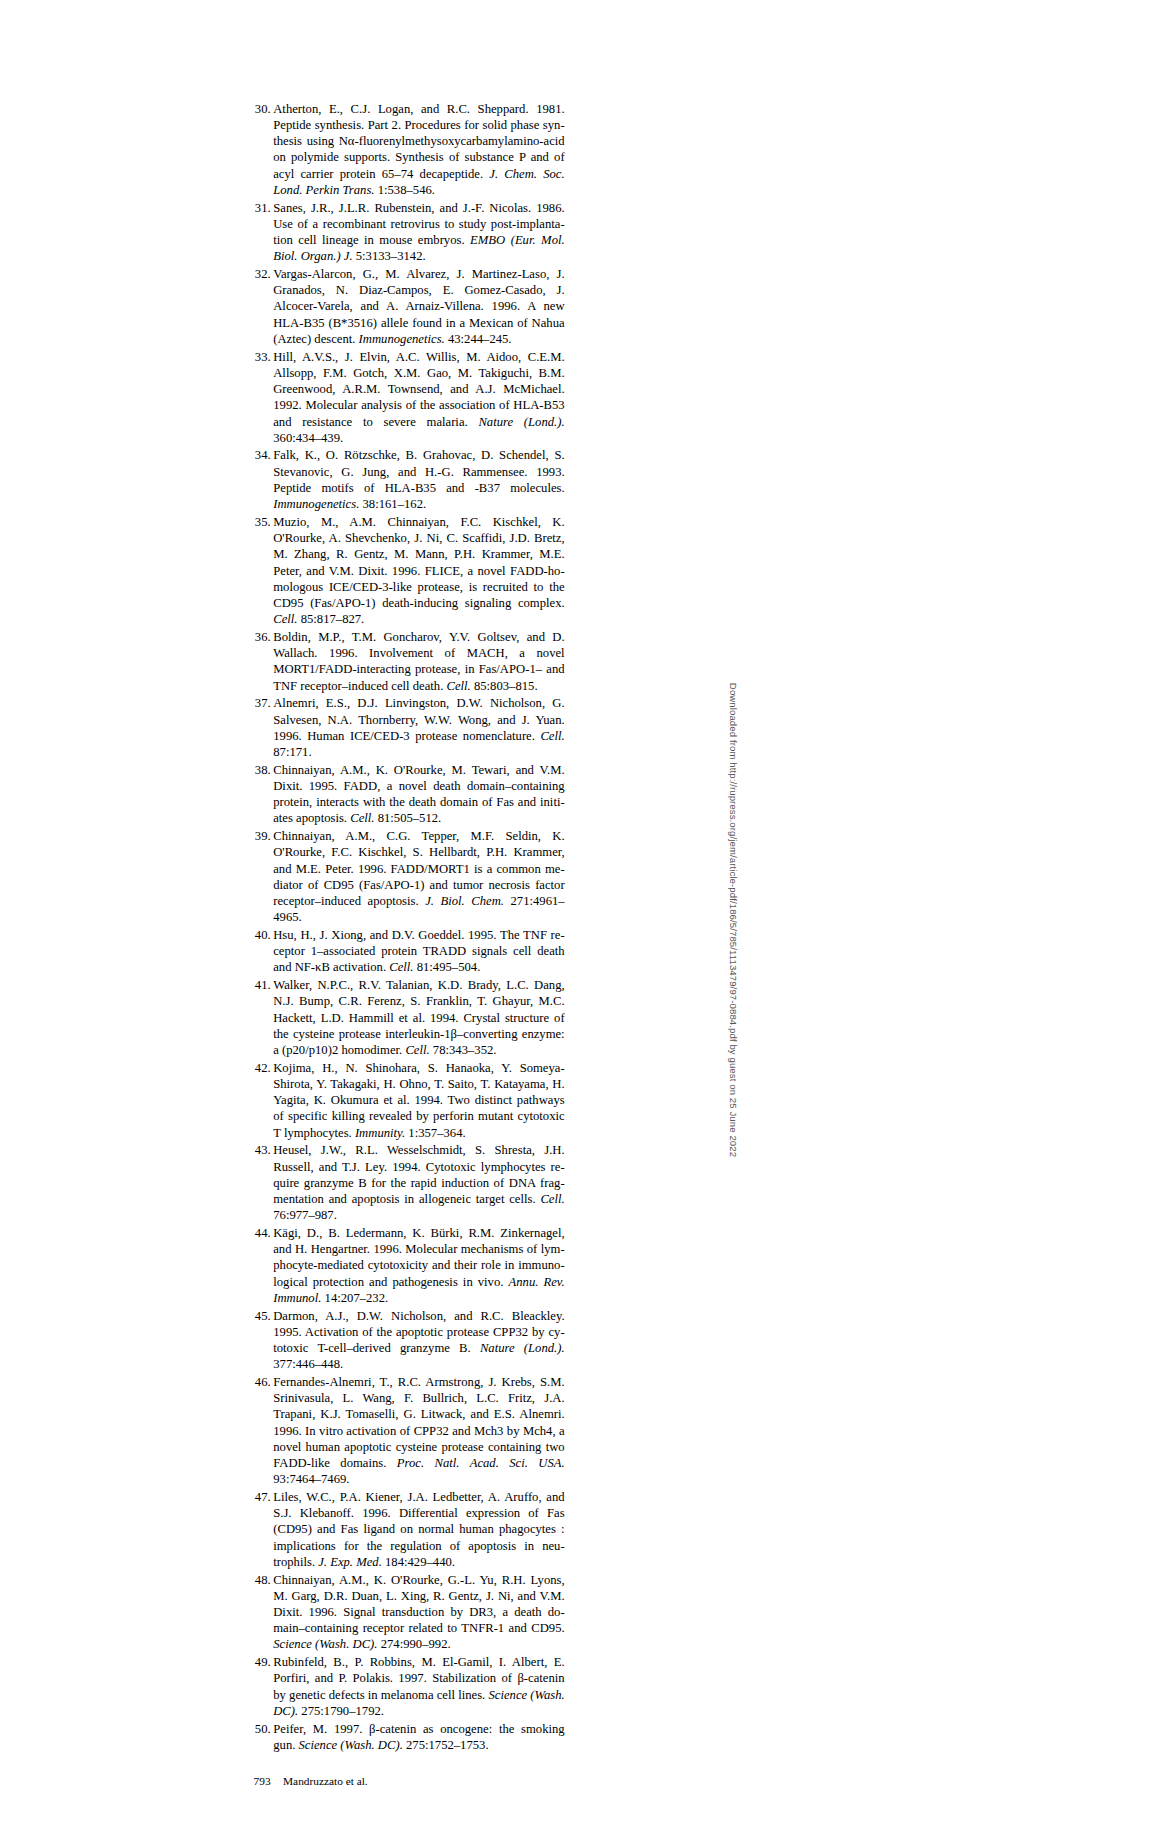30. Atherton, E., C.J. Logan, and R.C. Sheppard. 1981. Peptide synthesis. Part 2. Procedures for solid phase synthesis using Nα-fluorenylmethysoxycarbamylamino-acid on polymide supports. Synthesis of substance P and of acyl carrier protein 65–74 decapeptide. J. Chem. Soc. Lond. Perkin Trans. 1:538–546.
31. Sanes, J.R., J.L.R. Rubenstein, and J.-F. Nicolas. 1986. Use of a recombinant retrovirus to study post-implantation cell lineage in mouse embryos. EMBO (Eur. Mol. Biol. Organ.) J. 5:3133–3142.
32. Vargas-Alarcon, G., M. Alvarez, J. Martinez-Laso, J. Granados, N. Diaz-Campos, E. Gomez-Casado, J. Alcocer-Varela, and A. Arnaiz-Villena. 1996. A new HLA-B35 (B*3516) allele found in a Mexican of Nahua (Aztec) descent. Immunogenetics. 43:244–245.
33. Hill, A.V.S., J. Elvin, A.C. Willis, M. Aidoo, C.E.M. Allsopp, F.M. Gotch, X.M. Gao, M. Takiguchi, B.M. Greenwood, A.R.M. Townsend, and A.J. McMichael. 1992. Molecular analysis of the association of HLA-B53 and resistance to severe malaria. Nature (Lond.). 360:434–439.
34. Falk, K., O. Rötzschke, B. Grahovac, D. Schendel, S. Stevanovic, G. Jung, and H.-G. Rammensee. 1993. Peptide motifs of HLA-B35 and -B37 molecules. Immunogenetics. 38:161–162.
35. Muzio, M., A.M. Chinnaiyan, F.C. Kischkel, K. O'Rourke, A. Shevchenko, J. Ni, C. Scaffidi, J.D. Bretz, M. Zhang, R. Gentz, M. Mann, P.H. Krammer, M.E. Peter, and V.M. Dixit. 1996. FLICE, a novel FADD-homologous ICE/CED-3-like protease, is recruited to the CD95 (Fas/APO-1) death-inducing signaling complex. Cell. 85:817–827.
36. Boldin, M.P., T.M. Goncharov, Y.V. Goltsev, and D. Wallach. 1996. Involvement of MACH, a novel MORT1/FADD-interacting protease, in Fas/APO-1– and TNF receptor–induced cell death. Cell. 85:803–815.
37. Alnemri, E.S., D.J. Linvingston, D.W. Nicholson, G. Salvesen, N.A. Thornberry, W.W. Wong, and J. Yuan. 1996. Human ICE/CED-3 protease nomenclature. Cell. 87:171.
38. Chinnaiyan, A.M., K. O'Rourke, M. Tewari, and V.M. Dixit. 1995. FADD, a novel death domain–containing protein, interacts with the death domain of Fas and initiates apoptosis. Cell. 81:505–512.
39. Chinnaiyan, A.M., C.G. Tepper, M.F. Seldin, K. O'Rourke, F.C. Kischkel, S. Hellbardt, P.H. Krammer, and M.E. Peter. 1996. FADD/MORT1 is a common mediator of CD95 (Fas/APO-1) and tumor necrosis factor receptor–induced apoptosis. J. Biol. Chem. 271:4961–4965.
40. Hsu, H., J. Xiong, and D.V. Goeddel. 1995. The TNF receptor 1–associated protein TRADD signals cell death and NF-κB activation. Cell. 81:495–504.
41. Walker, N.P.C., R.V. Talanian, K.D. Brady, L.C. Dang, N.J. Bump, C.R. Ferenz, S. Franklin, T. Ghayur, M.C. Hackett, L.D. Hammill et al. 1994. Crystal structure of the cysteine protease interleukin-1β–converting enzyme: a (p20/p10)2 homodimer. Cell. 78:343–352.
42. Kojima, H., N. Shinohara, S. Hanaoka, Y. Someya-Shirota, Y. Takagaki, H. Ohno, T. Saito, T. Katayama, H. Yagita, K. Okumura et al. 1994. Two distinct pathways of specific killing revealed by perforin mutant cytotoxic T lymphocytes. Immunity. 1:357–364.
43. Heusel, J.W., R.L. Wesselschmidt, S. Shresta, J.H. Russell, and T.J. Ley. 1994. Cytotoxic lymphocytes require granzyme B for the rapid induction of DNA fragmentation and apoptosis in allogeneic target cells. Cell. 76:977–987.
44. Kägi, D., B. Ledermann, K. Bürki, R.M. Zinkernagel, and H. Hengartner. 1996. Molecular mechanisms of lymphocyte-mediated cytotoxicity and their role in immunological protection and pathogenesis in vivo. Annu. Rev. Immunol. 14:207–232.
45. Darmon, A.J., D.W. Nicholson, and R.C. Bleackley. 1995. Activation of the apoptotic protease CPP32 by cytotoxic T-cell–derived granzyme B. Nature (Lond.). 377:446–448.
46. Fernandes-Alnemri, T., R.C. Armstrong, J. Krebs, S.M. Srinivasula, L. Wang, F. Bullrich, L.C. Fritz, J.A. Trapani, K.J. Tomaselli, G. Litwack, and E.S. Alnemri. 1996. In vitro activation of CPP32 and Mch3 by Mch4, a novel human apoptotic cysteine protease containing two FADD-like domains. Proc. Natl. Acad. Sci. USA. 93:7464–7469.
47. Liles, W.C., P.A. Kiener, J.A. Ledbetter, A. Aruffo, and S.J. Klebanoff. 1996. Differential expression of Fas (CD95) and Fas ligand on normal human phagocytes : implications for the regulation of apoptosis in neutrophils. J. Exp. Med. 184:429–440.
48. Chinnaiyan, A.M., K. O'Rourke, G.-L. Yu, R.H. Lyons, M. Garg, D.R. Duan, L. Xing, R. Gentz, J. Ni, and V.M. Dixit. 1996. Signal transduction by DR3, a death domain–containing receptor related to TNFR-1 and CD95. Science (Wash. DC). 274:990–992.
49. Rubinfeld, B., P. Robbins, M. El-Gamil, I. Albert, E. Porfiri, and P. Polakis. 1997. Stabilization of β-catenin by genetic defects in melanoma cell lines. Science (Wash. DC). 275:1790–1792.
50. Peifer, M. 1997. β-catenin as oncogene: the smoking gun. Science (Wash. DC). 275:1752–1753.
793 Mandruzzato et al.
Downloaded from http://rupress.org/jem/article-pdf/186/5/785/1113479/97-0884.pdf by guest on 25 June 2022